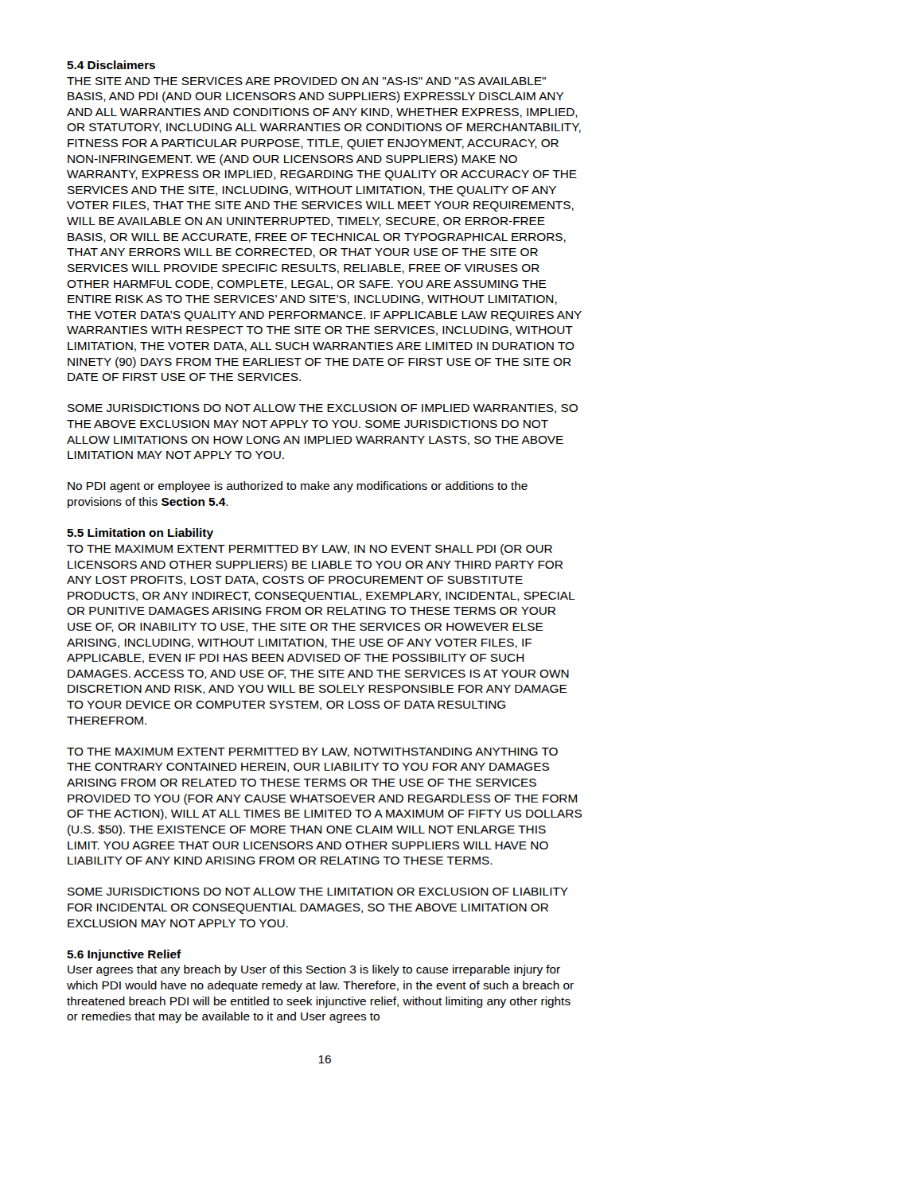5.4 Disclaimers
THE SITE AND THE SERVICES ARE PROVIDED ON AN "AS-IS" AND "AS AVAILABLE" BASIS, AND PDI (AND OUR LICENSORS AND SUPPLIERS) EXPRESSLY DISCLAIM ANY AND ALL WARRANTIES AND CONDITIONS OF ANY KIND, WHETHER EXPRESS, IMPLIED, OR STATUTORY, INCLUDING ALL WARRANTIES OR CONDITIONS OF MERCHANTABILITY, FITNESS FOR A PARTICULAR PURPOSE, TITLE, QUIET ENJOYMENT, ACCURACY, OR NON-INFRINGEMENT. WE (AND OUR LICENSORS AND SUPPLIERS) MAKE NO WARRANTY, EXPRESS OR IMPLIED, REGARDING THE QUALITY OR ACCURACY OF THE SERVICES AND THE SITE, INCLUDING, WITHOUT LIMITATION, THE QUALITY OF ANY VOTER FILES, THAT THE SITE AND THE SERVICES WILL MEET YOUR REQUIREMENTS, WILL BE AVAILABLE ON AN UNINTERRUPTED, TIMELY, SECURE, OR ERROR-FREE BASIS, OR WILL BE ACCURATE, FREE OF TECHNICAL OR TYPOGRAPHICAL ERRORS, THAT ANY ERRORS WILL BE CORRECTED, OR THAT YOUR USE OF THE SITE OR SERVICES WILL PROVIDE SPECIFIC RESULTS, RELIABLE, FREE OF VIRUSES OR OTHER HARMFUL CODE, COMPLETE, LEGAL, OR SAFE. YOU ARE ASSUMING THE ENTIRE RISK AS TO THE SERVICES’ AND SITE’S, INCLUDING, WITHOUT LIMITATION, THE VOTER DATA’S QUALITY AND PERFORMANCE. IF APPLICABLE LAW REQUIRES ANY WARRANTIES WITH RESPECT TO THE SITE OR THE SERVICES, INCLUDING, WITHOUT LIMITATION, THE VOTER DATA, ALL SUCH WARRANTIES ARE LIMITED IN DURATION TO NINETY (90) DAYS FROM THE EARLIEST OF THE DATE OF FIRST USE OF THE SITE OR DATE OF FIRST USE OF THE SERVICES.
SOME JURISDICTIONS DO NOT ALLOW THE EXCLUSION OF IMPLIED WARRANTIES, SO THE ABOVE EXCLUSION MAY NOT APPLY TO YOU. SOME JURISDICTIONS DO NOT ALLOW LIMITATIONS ON HOW LONG AN IMPLIED WARRANTY LASTS, SO THE ABOVE LIMITATION MAY NOT APPLY TO YOU.
No PDI agent or employee is authorized to make any modifications or additions to the provisions of this Section 5.4.
5.5 Limitation on Liability
TO THE MAXIMUM EXTENT PERMITTED BY LAW, IN NO EVENT SHALL PDI (OR OUR LICENSORS AND OTHER SUPPLIERS) BE LIABLE TO YOU OR ANY THIRD PARTY FOR ANY LOST PROFITS, LOST DATA, COSTS OF PROCUREMENT OF SUBSTITUTE PRODUCTS, OR ANY INDIRECT, CONSEQUENTIAL, EXEMPLARY, INCIDENTAL, SPECIAL OR PUNITIVE DAMAGES ARISING FROM OR RELATING TO THESE TERMS OR YOUR USE OF, OR INABILITY TO USE, THE SITE OR THE SERVICES OR HOWEVER ELSE ARISING, INCLUDING, WITHOUT LIMITATION, THE USE OF ANY VOTER FILES, IF APPLICABLE, EVEN IF PDI HAS BEEN ADVISED OF THE POSSIBILITY OF SUCH DAMAGES. ACCESS TO, AND USE OF, THE SITE AND THE SERVICES IS AT YOUR OWN DISCRETION AND RISK, AND YOU WILL BE SOLELY RESPONSIBLE FOR ANY DAMAGE TO YOUR DEVICE OR COMPUTER SYSTEM, OR LOSS OF DATA RESULTING THEREFROM.
TO THE MAXIMUM EXTENT PERMITTED BY LAW, NOTWITHSTANDING ANYTHING TO THE CONTRARY CONTAINED HEREIN, OUR LIABILITY TO YOU FOR ANY DAMAGES ARISING FROM OR RELATED TO THESE TERMS OR THE USE OF THE SERVICES PROVIDED TO YOU (FOR ANY CAUSE WHATSOEVER AND REGARDLESS OF THE FORM OF THE ACTION), WILL AT ALL TIMES BE LIMITED TO A MAXIMUM OF FIFTY US DOLLARS (U.S. $50). THE EXISTENCE OF MORE THAN ONE CLAIM WILL NOT ENLARGE THIS LIMIT. YOU AGREE THAT OUR LICENSORS AND OTHER SUPPLIERS WILL HAVE NO LIABILITY OF ANY KIND ARISING FROM OR RELATING TO THESE TERMS.
SOME JURISDICTIONS DO NOT ALLOW THE LIMITATION OR EXCLUSION OF LIABILITY FOR INCIDENTAL OR CONSEQUENTIAL DAMAGES, SO THE ABOVE LIMITATION OR EXCLUSION MAY NOT APPLY TO YOU.
5.6 Injunctive Relief
User agrees that any breach by User of this Section 3 is likely to cause irreparable injury for which PDI would have no adequate remedy at law. Therefore, in the event of such a breach or threatened breach PDI will be entitled to seek injunctive relief, without limiting any other rights or remedies that may be available to it and User agrees to
16